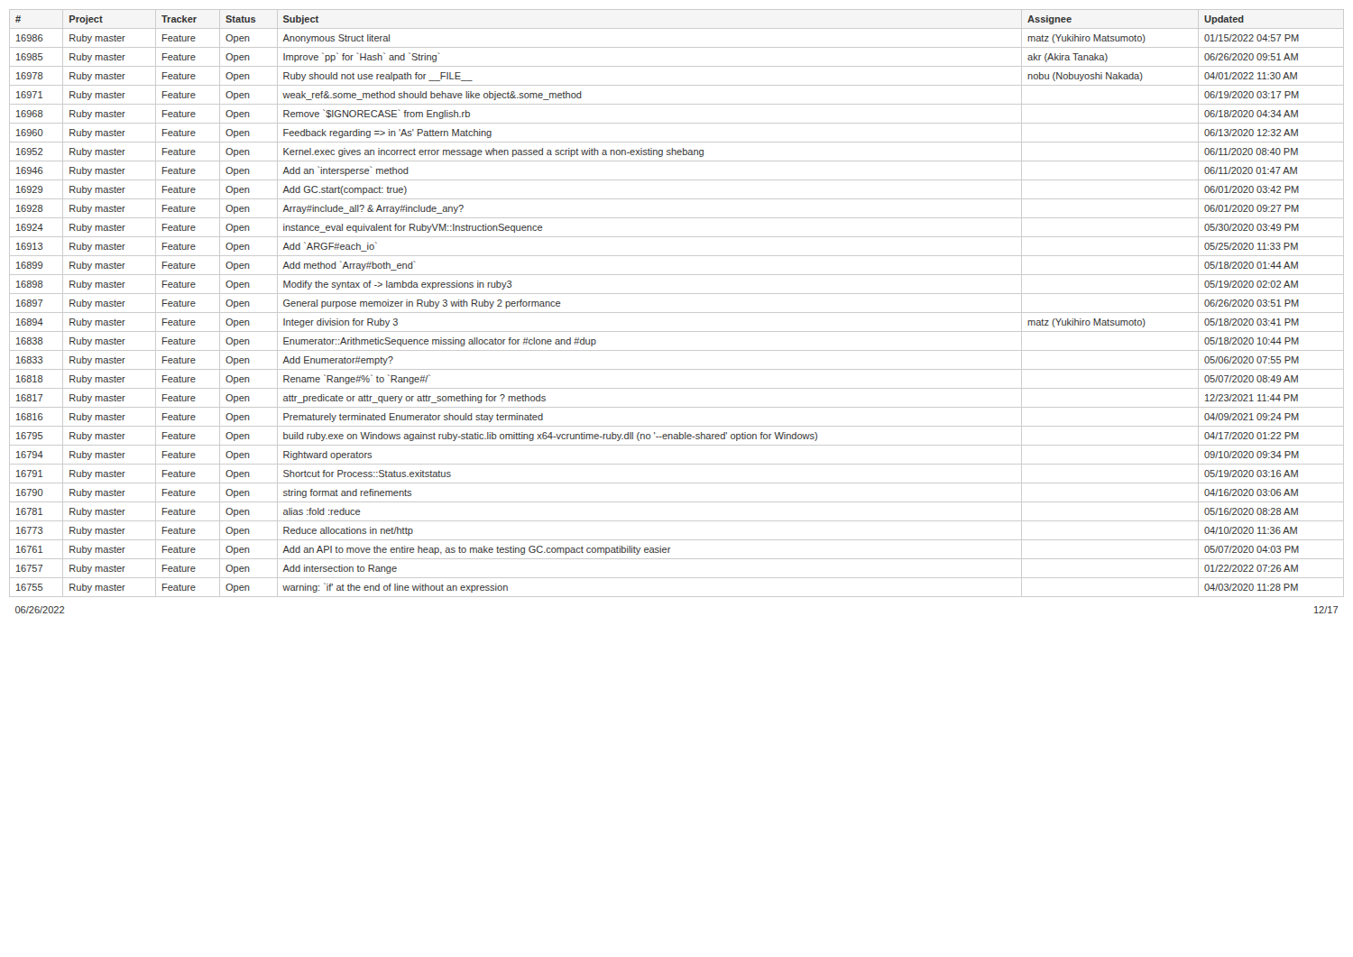| # | Project | Tracker | Status | Subject | Assignee | Updated |
| --- | --- | --- | --- | --- | --- | --- |
| 16986 | Ruby master | Feature | Open | Anonymous Struct literal | matz (Yukihiro Matsumoto) | 01/15/2022 04:57 PM |
| 16985 | Ruby master | Feature | Open | Improve `pp` for `Hash` and `String` | akr (Akira Tanaka) | 06/26/2020 09:51 AM |
| 16978 | Ruby master | Feature | Open | Ruby should not use realpath for __FILE__ | nobu (Nobuyoshi Nakada) | 04/01/2022 11:30 AM |
| 16971 | Ruby master | Feature | Open | weak_ref&.some_method should behave like object&.some_method | | 06/19/2020 03:17 PM |
| 16968 | Ruby master | Feature | Open | Remove `$IGNORECASE` from English.rb | | 06/18/2020 04:34 AM |
| 16960 | Ruby master | Feature | Open | Feedback regarding => in 'As' Pattern Matching | | 06/13/2020 12:32 AM |
| 16952 | Ruby master | Feature | Open | Kernel.exec gives an incorrect error message when passed a script with a non-existing shebang | | 06/11/2020 08:40 PM |
| 16946 | Ruby master | Feature | Open | Add an `intersperse` method | | 06/11/2020 01:47 AM |
| 16929 | Ruby master | Feature | Open | Add GC.start(compact: true) | | 06/01/2020 03:42 PM |
| 16928 | Ruby master | Feature | Open | Array#include_all? & Array#include_any? | | 06/01/2020 09:27 PM |
| 16924 | Ruby master | Feature | Open | instance_eval equivalent for RubyVM::InstructionSequence | | 05/30/2020 03:49 PM |
| 16913 | Ruby master | Feature | Open | Add `ARGF#each_io` | | 05/25/2020 11:33 PM |
| 16899 | Ruby master | Feature | Open | Add method `Array#both_end` | | 05/18/2020 01:44 AM |
| 16898 | Ruby master | Feature | Open | Modify the syntax of -> lambda expressions in ruby3 | | 05/19/2020 02:02 AM |
| 16897 | Ruby master | Feature | Open | General purpose memoizer in Ruby 3 with Ruby 2 performance | | 06/26/2020 03:51 PM |
| 16894 | Ruby master | Feature | Open | Integer division for Ruby 3 | matz (Yukihiro Matsumoto) | 05/18/2020 03:41 PM |
| 16838 | Ruby master | Feature | Open | Enumerator::ArithmeticSequence missing allocator for #clone and #dup | | 05/18/2020 10:44 PM |
| 16833 | Ruby master | Feature | Open | Add Enumerator#empty? | | 05/06/2020 07:55 PM |
| 16818 | Ruby master | Feature | Open | Rename `Range#%` to `Range#/` | | 05/07/2020 08:49 AM |
| 16817 | Ruby master | Feature | Open | attr_predicate or attr_query or attr_something for ? methods | | 12/23/2021 11:44 PM |
| 16816 | Ruby master | Feature | Open | Prematurely terminated Enumerator should stay terminated | | 04/09/2021 09:24 PM |
| 16795 | Ruby master | Feature | Open | build ruby.exe on Windows against ruby-static.lib omitting x64-vcruntime-ruby.dll (no '--enable-shared' option for Windows) | | 04/17/2020 01:22 PM |
| 16794 | Ruby master | Feature | Open | Rightward operators | | 09/10/2020 09:34 PM |
| 16791 | Ruby master | Feature | Open | Shortcut for Process::Status.exitstatus | | 05/19/2020 03:16 AM |
| 16790 | Ruby master | Feature | Open | string format and refinements | | 04/16/2020 03:06 AM |
| 16781 | Ruby master | Feature | Open | alias :fold :reduce | | 05/16/2020 08:28 AM |
| 16773 | Ruby master | Feature | Open | Reduce allocations in net/http | | 04/10/2020 11:36 AM |
| 16761 | Ruby master | Feature | Open | Add an API to move the entire heap, as to make testing GC.compact compatibility easier | | 05/07/2020 04:03 PM |
| 16757 | Ruby master | Feature | Open | Add intersection to Range | | 01/22/2022 07:26 AM |
| 16755 | Ruby master | Feature | Open | warning: `if' at the end of line without an expression | | 04/03/2020 11:28 PM |
| 06/26/2022 | 12/17 |